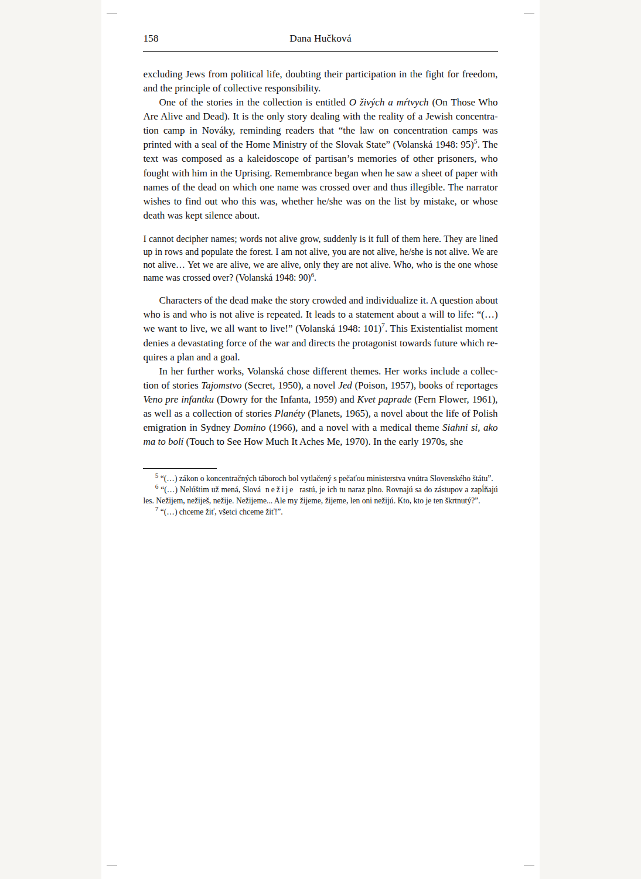158 Dana Hučková
excluding Jews from political life, doubting their participation in the fight for freedom, and the principle of collective responsibility.
One of the stories in the collection is entitled O živých a mŕtvych (On Those Who Are Alive and Dead). It is the only story dealing with the reality of a Jewish concentration camp in Nováky, reminding readers that “the law on concentration camps was printed with a seal of the Home Ministry of the Slovak State” (Volanská 1948: 95)5. The text was composed as a kaleidoscope of partisan’s memories of other prisoners, who fought with him in the Uprising. Remembrance began when he saw a sheet of paper with names of the dead on which one name was crossed over and thus illegible. The narrator wishes to find out who this was, whether he/she was on the list by mistake, or whose death was kept silence about.
I cannot decipher names; words not alive grow, suddenly is it full of them here. They are lined up in rows and populate the forest. I am not alive, you are not alive, he/she is not alive. We are not alive… Yet we are alive, we are alive, only they are not alive. Who, who is the one whose name was crossed over? (Volanská 1948: 90)6.
Characters of the dead make the story crowded and individualize it. A question about who is and who is not alive is repeated. It leads to a statement about a will to life: “(…) we want to live, we all want to live!” (Volanská 1948: 101)7. This Existentialist moment denies a devastating force of the war and directs the protagonist towards future which requires a plan and a goal.
In her further works, Volanská chose different themes. Her works include a collection of stories Tajomstvo (Secret, 1950), a novel Jed (Poison, 1957), books of reportages Veno pre infantku (Dowry for the Infanta, 1959) and Kvet paprade (Fern Flower, 1961), as well as a collection of stories Planéty (Planets, 1965), a novel about the life of Polish emigration in Sydney Domino (1966), and a novel with a medical theme Siahni si, ako ma to bolí (Touch to See How Much It Aches Me, 1970). In the early 1970s, she
5 “(…) zákon o koncentračných táboroch bol vytlačený s pečaťou ministerstva vnútra Slovenského štátu”.
6 “(…) Nelúštim už mená, Slová nežije rastú, je ich tu naraz plno. Rovnajú sa do zástupov a zapĺňajú les. Nežijem, nežiješ, nežije. Nežijeme... Ale my žijeme, žijeme, len oni nežijú. Kto, kto je ten škrtnutý?”.
7 “(…) chceme žiť, všetci chceme žiť!”.